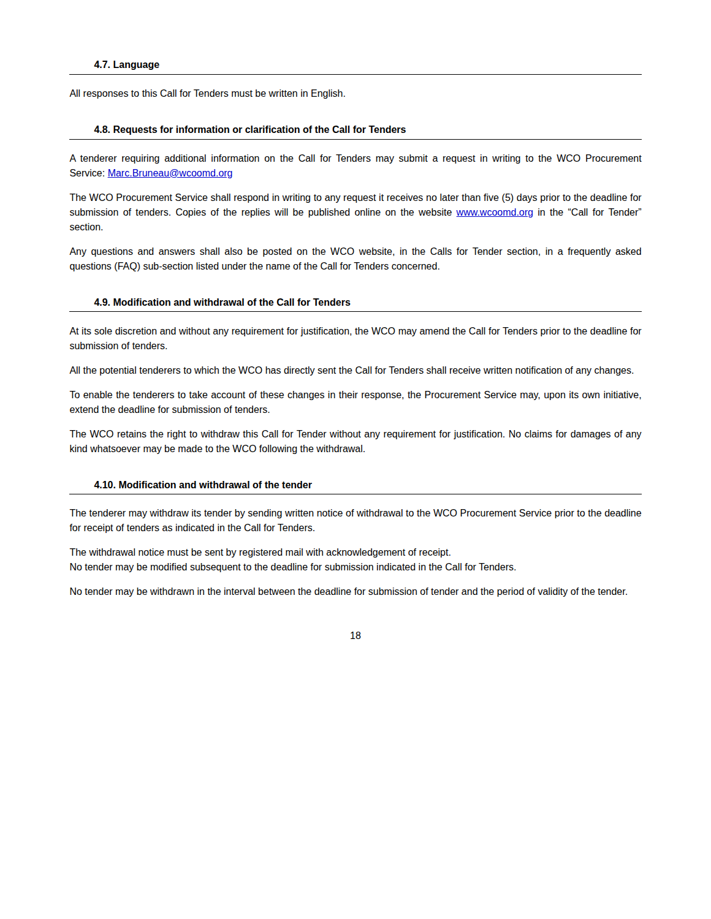4.7. Language
All responses to this Call for Tenders must be written in English.
4.8. Requests for information or clarification of the Call for Tenders
A tenderer requiring additional information on the Call for Tenders may submit a request in writing to the WCO Procurement Service: Marc.Bruneau@wcoomd.org
The WCO Procurement Service shall respond in writing to any request it receives no later than five (5) days prior to the deadline for submission of tenders. Copies of the replies will be published online on the website www.wcoomd.org in the “Call for Tender” section.
Any questions and answers shall also be posted on the WCO website, in the Calls for Tender section, in a frequently asked questions (FAQ) sub-section listed under the name of the Call for Tenders concerned.
4.9. Modification and withdrawal of the Call for Tenders
At its sole discretion and without any requirement for justification, the WCO may amend the Call for Tenders prior to the deadline for submission of tenders.
All the potential tenderers to which the WCO has directly sent the Call for Tenders shall receive written notification of any changes.
To enable the tenderers to take account of these changes in their response, the Procurement Service may, upon its own initiative, extend the deadline for submission of tenders.
The WCO retains the right to withdraw this Call for Tender without any requirement for justification. No claims for damages of any kind whatsoever may be made to the WCO following the withdrawal.
4.10. Modification and withdrawal of the tender
The tenderer may withdraw its tender by sending written notice of withdrawal to the WCO Procurement Service prior to the deadline for receipt of tenders as indicated in the Call for Tenders.
The withdrawal notice must be sent by registered mail with acknowledgement of receipt.
No tender may be modified subsequent to the deadline for submission indicated in the Call for Tenders.
No tender may be withdrawn in the interval between the deadline for submission of tender and the period of validity of the tender.
18